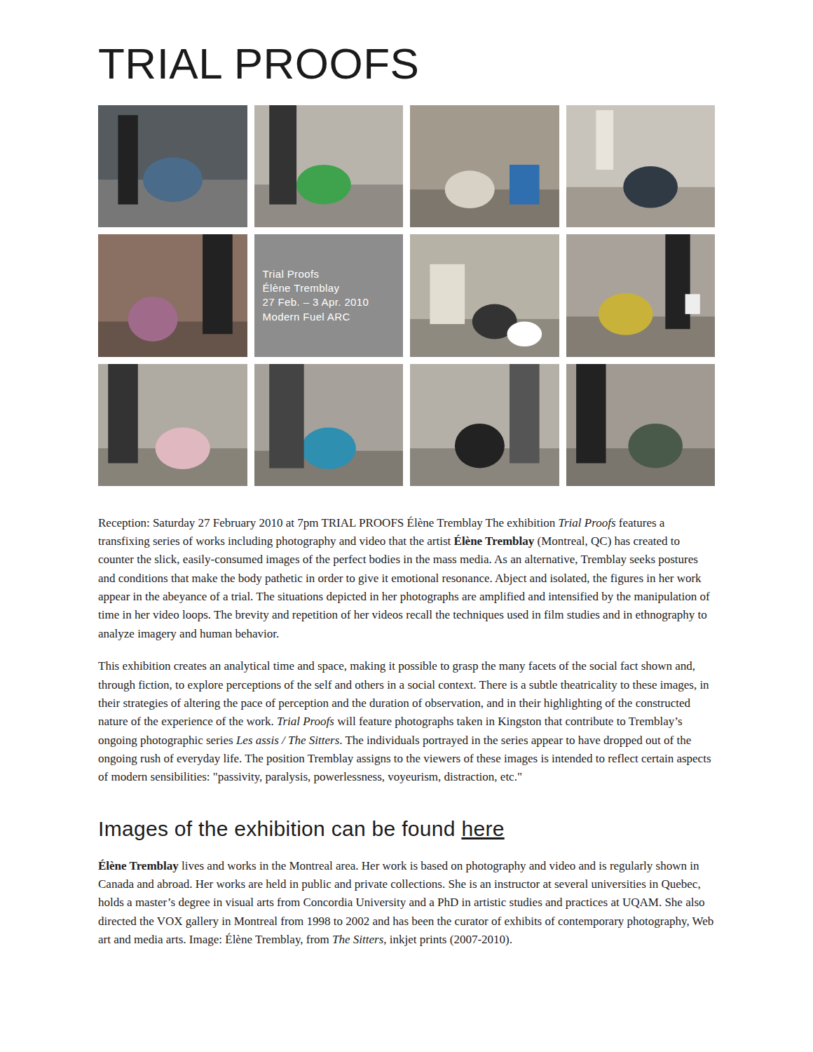TRIAL PROOFS
Trial Proofs
Élène Tremblay
27 Feb. – 3 Apr. 2010
Modern Fuel ARC
Reception: Saturday 27 February 2010 at 7pm TRIAL PROOFS Élène Tremblay The exhibition Trial Proofs features a transfixing series of works including photography and video that the artist Élène Tremblay (Montreal, QC) has created to counter the slick, easily-consumed images of the perfect bodies in the mass media. As an alternative, Tremblay seeks postures and conditions that make the body pathetic in order to give it emotional resonance. Abject and isolated, the figures in her work appear in the abeyance of a trial. The situations depicted in her photographs are amplified and intensified by the manipulation of time in her video loops. The brevity and repetition of her videos recall the techniques used in film studies and in ethnography to analyze imagery and human behavior.
This exhibition creates an analytical time and space, making it possible to grasp the many facets of the social fact shown and, through fiction, to explore perceptions of the self and others in a social context. There is a subtle theatricality to these images, in their strategies of altering the pace of perception and the duration of observation, and in their highlighting of the constructed nature of the experience of the work. Trial Proofs will feature photographs taken in Kingston that contribute to Tremblay’s ongoing photographic series Les assis / The Sitters. The individuals portrayed in the series appear to have dropped out of the ongoing rush of everyday life. The position Tremblay assigns to the viewers of these images is intended to reflect certain aspects of modern sensibilities: "passivity, paralysis, powerlessness, voyeurism, distraction, etc."
Images of the exhibition can be found here
Élène Tremblay lives and works in the Montreal area. Her work is based on photography and video and is regularly shown in Canada and abroad. Her works are held in public and private collections. She is an instructor at several universities in Quebec, holds a master’s degree in visual arts from Concordia University and a PhD in artistic studies and practices at UQAM. She also directed the VOX gallery in Montreal from 1998 to 2002 and has been the curator of exhibits of contemporary photography, Web art and media arts. Image: Élène Tremblay, from The Sitters, inkjet prints (2007-2010).